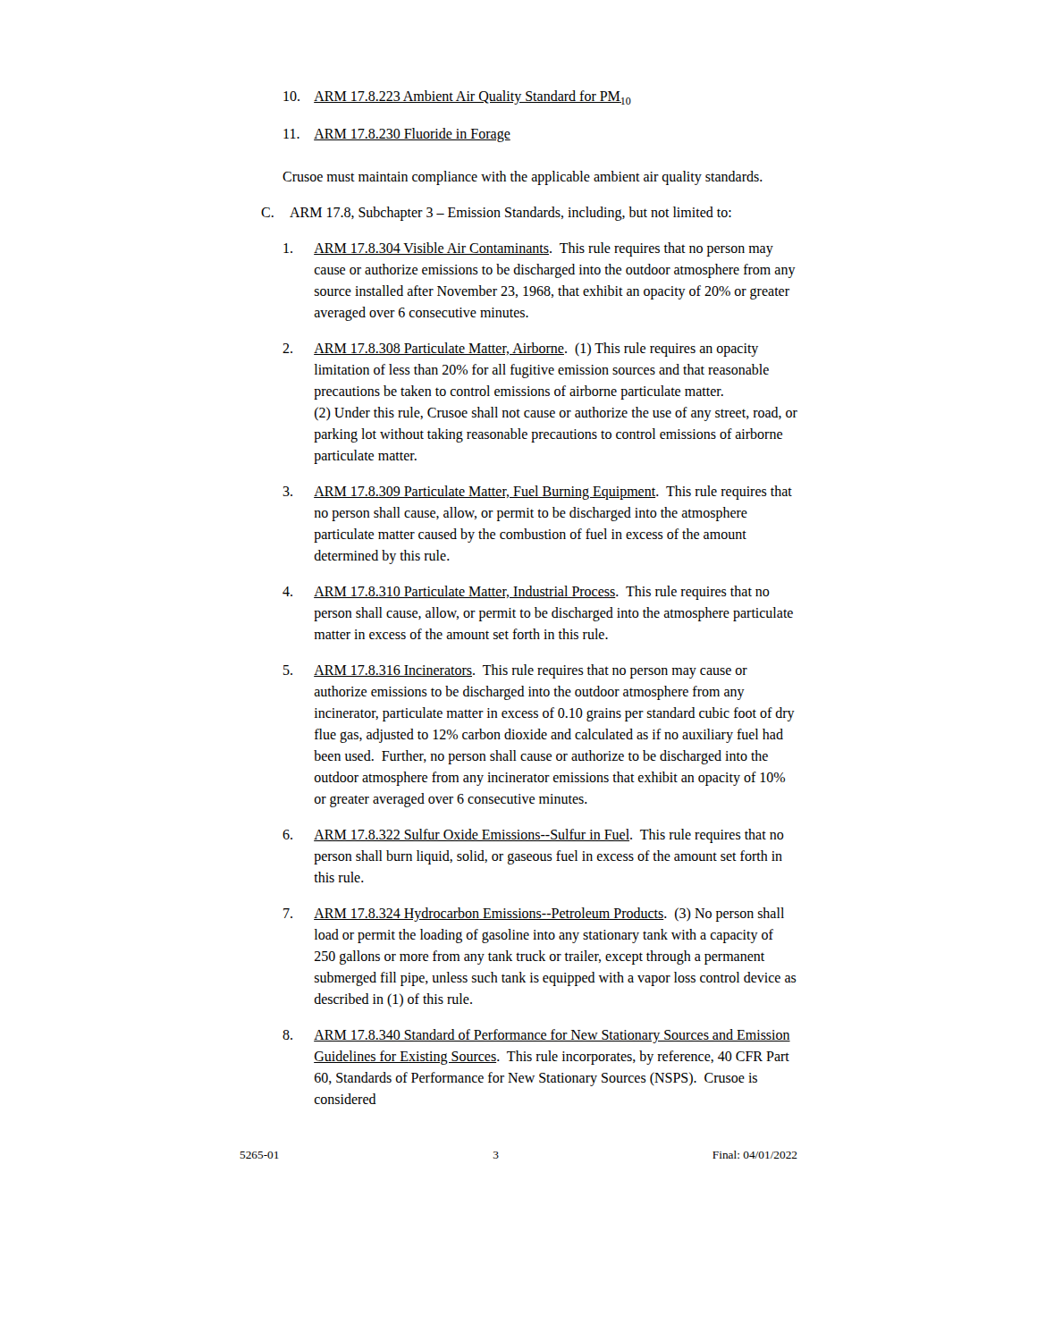10.
ARM 17.8.223 Ambient Air Quality Standard for PM10
11.
ARM 17.8.230 Fluoride in Forage
Crusoe must maintain compliance with the applicable ambient air quality standards.
C.
ARM 17.8, Subchapter 3 – Emission Standards, including, but not limited to:
1.
ARM 17.8.304 Visible Air Contaminants. This rule requires that no person may cause or authorize emissions to be discharged into the outdoor atmosphere from any source installed after November 23, 1968, that exhibit an opacity of 20% or greater averaged over 6 consecutive minutes.
2.
ARM 17.8.308 Particulate Matter, Airborne. (1) This rule requires an opacity limitation of less than 20% for all fugitive emission sources and that reasonable precautions be taken to control emissions of airborne particulate matter.
(2) Under this rule, Crusoe shall not cause or authorize the use of any street, road, or parking lot without taking reasonable precautions to control emissions of airborne particulate matter.
3.
ARM 17.8.309 Particulate Matter, Fuel Burning Equipment. This rule requires that no person shall cause, allow, or permit to be discharged into the atmosphere particulate matter caused by the combustion of fuel in excess of the amount determined by this rule.
4.
ARM 17.8.310 Particulate Matter, Industrial Process. This rule requires that no person shall cause, allow, or permit to be discharged into the atmosphere particulate matter in excess of the amount set forth in this rule.
5.
ARM 17.8.316 Incinerators. This rule requires that no person may cause or authorize emissions to be discharged into the outdoor atmosphere from any incinerator, particulate matter in excess of 0.10 grains per standard cubic foot of dry flue gas, adjusted to 12% carbon dioxide and calculated as if no auxiliary fuel had been used. Further, no person shall cause or authorize to be discharged into the outdoor atmosphere from any incinerator emissions that exhibit an opacity of 10% or greater averaged over 6 consecutive minutes.
6.
ARM 17.8.322 Sulfur Oxide Emissions--Sulfur in Fuel. This rule requires that no person shall burn liquid, solid, or gaseous fuel in excess of the amount set forth in this rule.
7.
ARM 17.8.324 Hydrocarbon Emissions--Petroleum Products. (3) No person shall load or permit the loading of gasoline into any stationary tank with a capacity of 250 gallons or more from any tank truck or trailer, except through a permanent submerged fill pipe, unless such tank is equipped with a vapor loss control device as described in (1) of this rule.
8.
ARM 17.8.340 Standard of Performance for New Stationary Sources and Emission Guidelines for Existing Sources. This rule incorporates, by reference, 40 CFR Part 60, Standards of Performance for New Stationary Sources (NSPS). Crusoe is considered
5265-01
3
Final: 04/01/2022